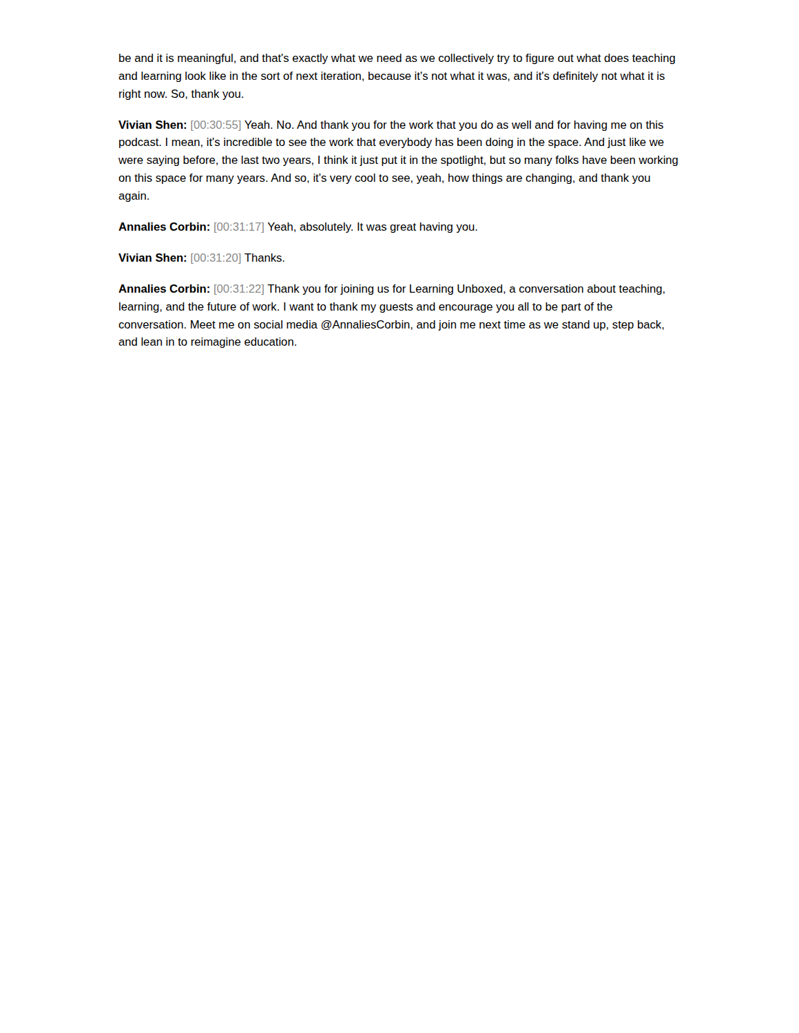be and it is meaningful, and that's exactly what we need as we collectively try to figure out what does teaching and learning look like in the sort of next iteration, because it's not what it was, and it's definitely not what it is right now. So, thank you.
Vivian Shen: [00:30:55] Yeah. No. And thank you for the work that you do as well and for having me on this podcast. I mean, it's incredible to see the work that everybody has been doing in the space. And just like we were saying before, the last two years, I think it just put it in the spotlight, but so many folks have been working on this space for many years. And so, it's very cool to see, yeah, how things are changing, and thank you again.
Annalies Corbin: [00:31:17] Yeah, absolutely. It was great having you.
Vivian Shen: [00:31:20] Thanks.
Annalies Corbin: [00:31:22] Thank you for joining us for Learning Unboxed, a conversation about teaching, learning, and the future of work. I want to thank my guests and encourage you all to be part of the conversation. Meet me on social media @AnnaliesCorbin, and join me next time as we stand up, step back, and lean in to reimagine education.